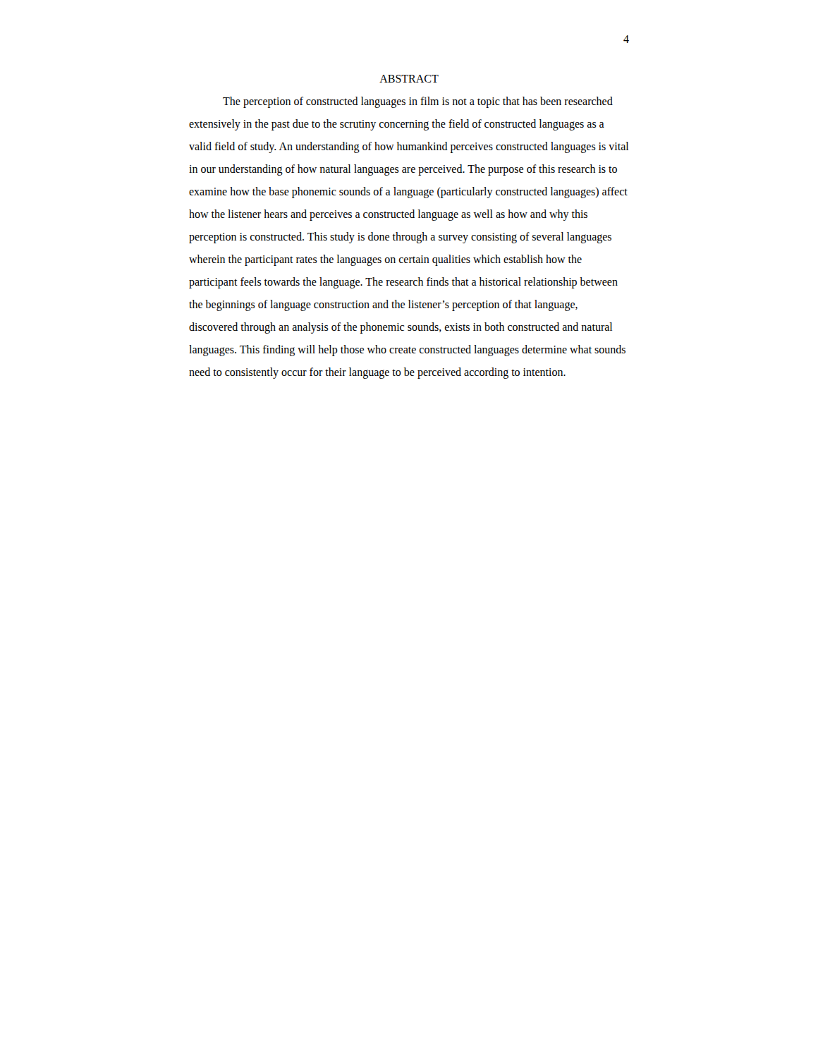4
ABSTRACT
The perception of constructed languages in film is not a topic that has been researched extensively in the past due to the scrutiny concerning the field of constructed languages as a valid field of study. An understanding of how humankind perceives constructed languages is vital in our understanding of how natural languages are perceived. The purpose of this research is to examine how the base phonemic sounds of a language (particularly constructed languages) affect how the listener hears and perceives a constructed language as well as how and why this perception is constructed. This study is done through a survey consisting of several languages wherein the participant rates the languages on certain qualities which establish how the participant feels towards the language. The research finds that a historical relationship between the beginnings of language construction and the listener’s perception of that language, discovered through an analysis of the phonemic sounds, exists in both constructed and natural languages. This finding will help those who create constructed languages determine what sounds need to consistently occur for their language to be perceived according to intention.